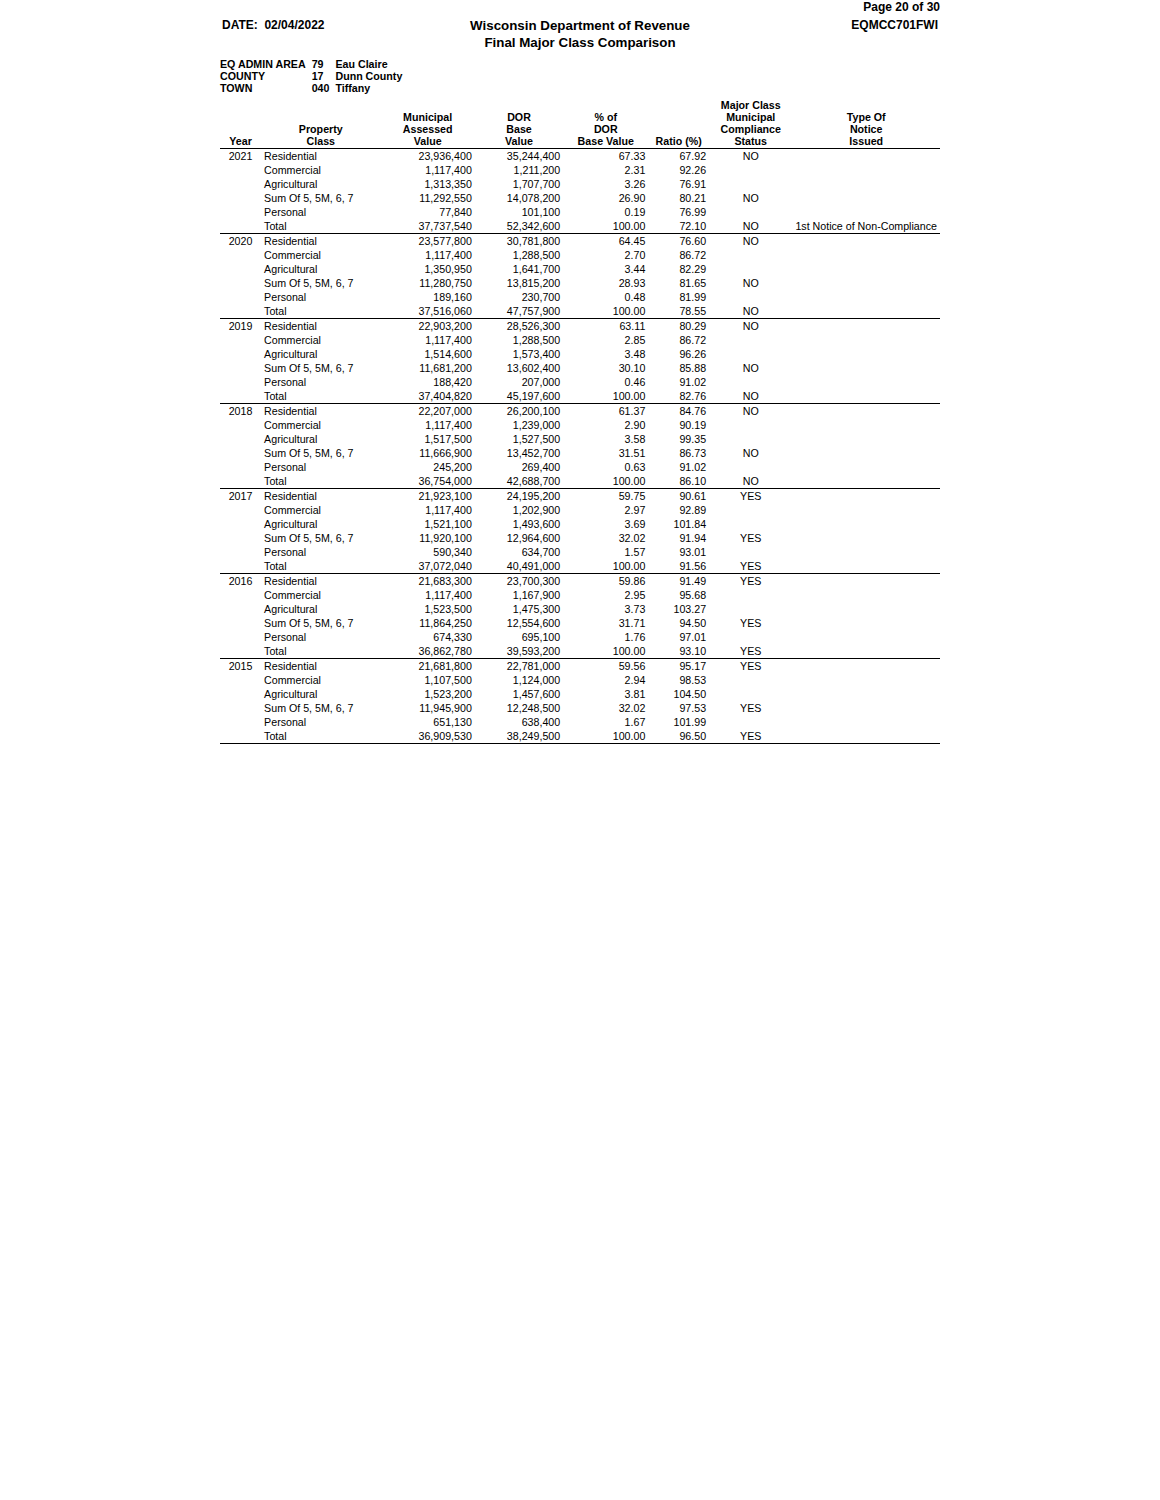Page 20 of 30
| DATE: 02/04/2022 | Wisconsin Department of Revenue | EQMCC701FWI |
| | Final Major Class Comparison | |
| EQ ADMIN AREA | 79 | Eau Claire |
| COUNTY | 17 | Dunn County |
| TOWN | 040 | Tiffany |
| Year | Property Class | Municipal Assessed Value | DOR Base Value | % of DOR Base Value | Ratio (%) | Major Class Municipal Compliance Status | Type Of Notice Issued |
| --- | --- | --- | --- | --- | --- | --- | --- |
| 2021 | Residential | 23,936,400 | 35,244,400 | 67.33 | 67.92 | NO | |
| | Commercial | 1,117,400 | 1,211,200 | 2.31 | 92.26 | | |
| | Agricultural | 1,313,350 | 1,707,700 | 3.26 | 76.91 | | |
| | Sum Of 5, 5M, 6, 7 | 11,292,550 | 14,078,200 | 26.90 | 80.21 | NO | |
| | Personal | 77,840 | 101,100 | 0.19 | 76.99 | | |
| | Total | 37,737,540 | 52,342,600 | 100.00 | 72.10 | NO | 1st Notice of Non-Compliance |
| 2020 | Residential | 23,577,800 | 30,781,800 | 64.45 | 76.60 | NO | |
| | Commercial | 1,117,400 | 1,288,500 | 2.70 | 86.72 | | |
| | Agricultural | 1,350,950 | 1,641,700 | 3.44 | 82.29 | | |
| | Sum Of 5, 5M, 6, 7 | 11,280,750 | 13,815,200 | 28.93 | 81.65 | NO | |
| | Personal | 189,160 | 230,700 | 0.48 | 81.99 | | |
| | Total | 37,516,060 | 47,757,900 | 100.00 | 78.55 | NO | |
| 2019 | Residential | 22,903,200 | 28,526,300 | 63.11 | 80.29 | NO | |
| | Commercial | 1,117,400 | 1,288,500 | 2.85 | 86.72 | | |
| | Agricultural | 1,514,600 | 1,573,400 | 3.48 | 96.26 | | |
| | Sum Of 5, 5M, 6, 7 | 11,681,200 | 13,602,400 | 30.10 | 85.88 | NO | |
| | Personal | 188,420 | 207,000 | 0.46 | 91.02 | | |
| | Total | 37,404,820 | 45,197,600 | 100.00 | 82.76 | NO | |
| 2018 | Residential | 22,207,000 | 26,200,100 | 61.37 | 84.76 | NO | |
| | Commercial | 1,117,400 | 1,239,000 | 2.90 | 90.19 | | |
| | Agricultural | 1,517,500 | 1,527,500 | 3.58 | 99.35 | | |
| | Sum Of 5, 5M, 6, 7 | 11,666,900 | 13,452,700 | 31.51 | 86.73 | NO | |
| | Personal | 245,200 | 269,400 | 0.63 | 91.02 | | |
| | Total | 36,754,000 | 42,688,700 | 100.00 | 86.10 | NO | |
| 2017 | Residential | 21,923,100 | 24,195,200 | 59.75 | 90.61 | YES | |
| | Commercial | 1,117,400 | 1,202,900 | 2.97 | 92.89 | | |
| | Agricultural | 1,521,100 | 1,493,600 | 3.69 | 101.84 | | |
| | Sum Of 5, 5M, 6, 7 | 11,920,100 | 12,964,600 | 32.02 | 91.94 | YES | |
| | Personal | 590,340 | 634,700 | 1.57 | 93.01 | | |
| | Total | 37,072,040 | 40,491,000 | 100.00 | 91.56 | YES | |
| 2016 | Residential | 21,683,300 | 23,700,300 | 59.86 | 91.49 | YES | |
| | Commercial | 1,117,400 | 1,167,900 | 2.95 | 95.68 | | |
| | Agricultural | 1,523,500 | 1,475,300 | 3.73 | 103.27 | | |
| | Sum Of 5, 5M, 6, 7 | 11,864,250 | 12,554,600 | 31.71 | 94.50 | YES | |
| | Personal | 674,330 | 695,100 | 1.76 | 97.01 | | |
| | Total | 36,862,780 | 39,593,200 | 100.00 | 93.10 | YES | |
| 2015 | Residential | 21,681,800 | 22,781,000 | 59.56 | 95.17 | YES | |
| | Commercial | 1,107,500 | 1,124,000 | 2.94 | 98.53 | | |
| | Agricultural | 1,523,200 | 1,457,600 | 3.81 | 104.50 | | |
| | Sum Of 5, 5M, 6, 7 | 11,945,900 | 12,248,500 | 32.02 | 97.53 | YES | |
| | Personal | 651,130 | 638,400 | 1.67 | 101.99 | | |
| | Total | 36,909,530 | 38,249,500 | 100.00 | 96.50 | YES | |